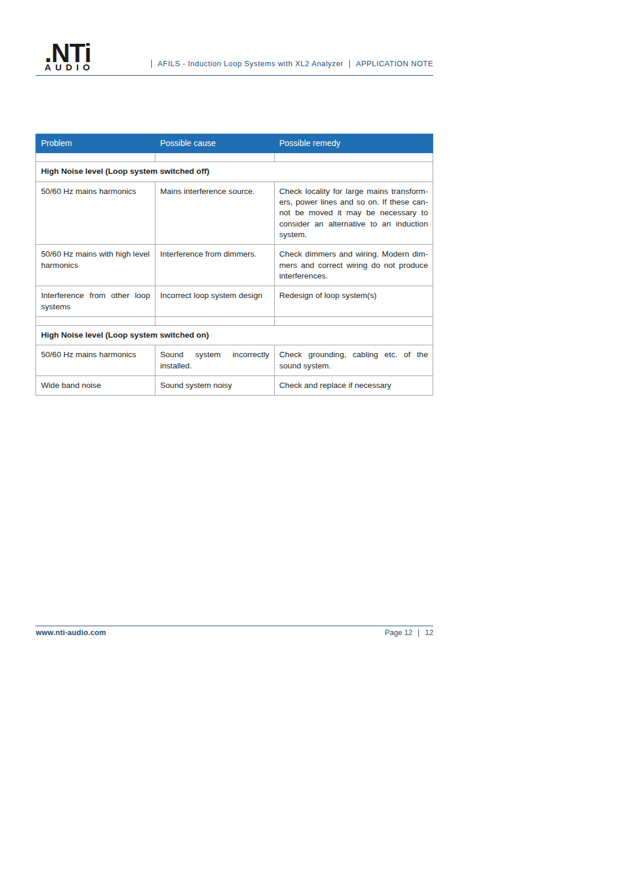. NTi
AUDIO
AFILS - Induction Loop Systems with XL2 Analyzer APPLICATION NOTE
| Problem | Possible cause | Possible remedy |
| --- | --- | --- |
| High Noise level (Loop system switched off) |
| 50/60 Hz mains harmonics | Mains interference source. | Check locality for large mains transformers, power lines and so on. If these cannot be moved it may be necessary to consider an alternative to an induction system. |
| 50/60 Hz mains with high level harmonics | Interference from dimmers. | Check dimmers and wiring. Modern dimmers and correct wiring do not produce interferences. |
| Interference from other loop systems | Incorrect loop system design | Redesign of loop system(s) |
| High Noise level (Loop system switched on) |
| 50/60 Hz mains harmonics | Sound system incorrectly installed. | Check grounding, cabling etc. of the sound system. |
| Wide band noise | Sound system noisy | Check and replace if necessary |
www.nti-audio.com
Page 12 12